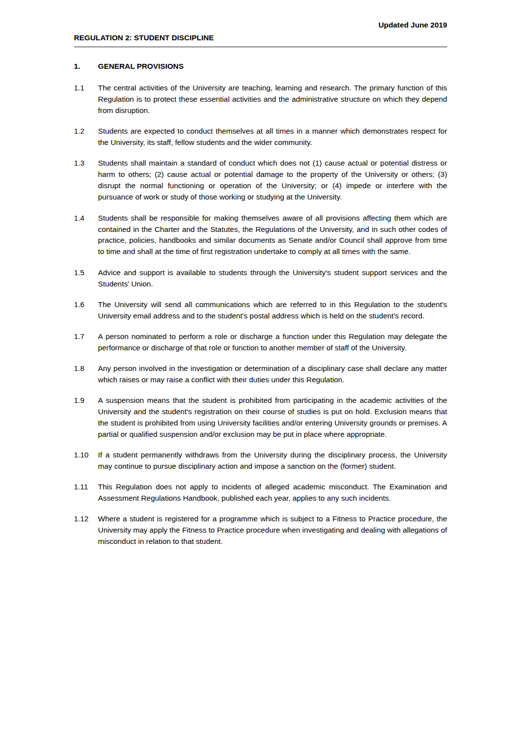Updated June 2019
REGULATION 2: STUDENT DISCIPLINE
1. GENERAL PROVISIONS
1.1
The central activities of the University are teaching, learning and research. The primary function of this Regulation is to protect these essential activities and the administrative structure on which they depend from disruption.
1.2
Students are expected to conduct themselves at all times in a manner which demonstrates respect for the University, its staff, fellow students and the wider community.
1.3
Students shall maintain a standard of conduct which does not (1) cause actual or potential distress or harm to others; (2) cause actual or potential damage to the property of the University or others; (3) disrupt the normal functioning or operation of the University; or (4) impede or interfere with the pursuance of work or study of those working or studying at the University.
1.4
Students shall be responsible for making themselves aware of all provisions affecting them which are contained in the Charter and the Statutes, the Regulations of the University, and in such other codes of practice, policies, handbooks and similar documents as Senate and/or Council shall approve from time to time and shall at the time of first registration undertake to comply at all times with the same.
1.5
Advice and support is available to students through the University's student support services and the Students' Union.
1.6
The University will send all communications which are referred to in this Regulation to the student's University email address and to the student's postal address which is held on the student’s record.
1.7
A person nominated to perform a role or discharge a function under this Regulation may delegate the performance or discharge of that role or function to another member of staff of the University.
1.8
Any person involved in the investigation or determination of a disciplinary case shall declare any matter which raises or may raise a conflict with their duties under this Regulation.
1.9
A suspension means that the student is prohibited from participating in the academic activities of the University and the student's registration on their course of studies is put on hold. Exclusion means that the student is prohibited from using University facilities and/or entering University grounds or premises. A partial or qualified suspension and/or exclusion may be put in place where appropriate.
1.10
If a student permanently withdraws from the University during the disciplinary process, the University may continue to pursue disciplinary action and impose a sanction on the (former) student.
1.11
This Regulation does not apply to incidents of alleged academic misconduct. The Examination and Assessment Regulations Handbook, published each year, applies to any such incidents.
1.12
Where a student is registered for a programme which is subject to a Fitness to Practice procedure, the University may apply the Fitness to Practice procedure when investigating and dealing with allegations of misconduct in relation to that student.